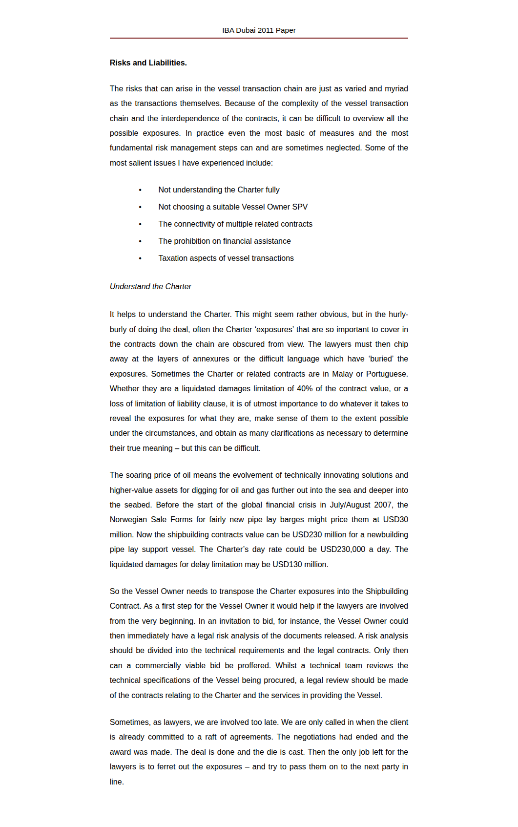IBA Dubai 2011 Paper
Risks and Liabilities.
The risks that can arise in the vessel transaction chain are just as varied and myriad as the transactions themselves. Because of the complexity of the vessel transaction chain and the interdependence of the contracts, it can be difficult to overview all the possible exposures. In practice even the most basic of measures and the most fundamental risk management steps can and are sometimes neglected. Some of the most salient issues I have experienced include:
Not understanding the Charter fully
Not choosing a suitable Vessel Owner SPV
The connectivity of multiple related contracts
The prohibition on financial assistance
Taxation aspects of vessel transactions
Understand the Charter
It helps to understand the Charter. This might seem rather obvious, but in the hurly-burly of doing the deal, often the Charter ‘exposures’ that are so important to cover in the contracts down the chain are obscured from view. The lawyers must then chip away at the layers of annexures or the difficult language which have ‘buried’ the exposures. Sometimes the Charter or related contracts are in Malay or Portuguese. Whether they are a liquidated damages limitation of 40% of the contract value, or a loss of limitation of liability clause, it is of utmost importance to do whatever it takes to reveal the exposures for what they are, make sense of them to the extent possible under the circumstances, and obtain as many clarifications as necessary to determine their true meaning – but this can be difficult.
The soaring price of oil means the evolvement of technically innovating solutions and higher-value assets for digging for oil and gas further out into the sea and deeper into the seabed. Before the start of the global financial crisis in July/August 2007, the Norwegian Sale Forms for fairly new pipe lay barges might price them at USD30 million. Now the shipbuilding contracts value can be USD230 million for a newbuilding pipe lay support vessel. The Charter’s day rate could be USD230,000 a day. The liquidated damages for delay limitation may be USD130 million.
So the Vessel Owner needs to transpose the Charter exposures into the Shipbuilding Contract. As a first step for the Vessel Owner it would help if the lawyers are involved from the very beginning. In an invitation to bid, for instance, the Vessel Owner could then immediately have a legal risk analysis of the documents released. A risk analysis should be divided into the technical requirements and the legal contracts. Only then can a commercially viable bid be proffered. Whilst a technical team reviews the technical specifications of the Vessel being procured, a legal review should be made of the contracts relating to the Charter and the services in providing the Vessel.
Sometimes, as lawyers, we are involved too late. We are only called in when the client is already committed to a raft of agreements. The negotiations had ended and the award was made. The deal is done and the die is cast. Then the only job left for the lawyers is to ferret out the exposures – and try to pass them on to the next party in line.